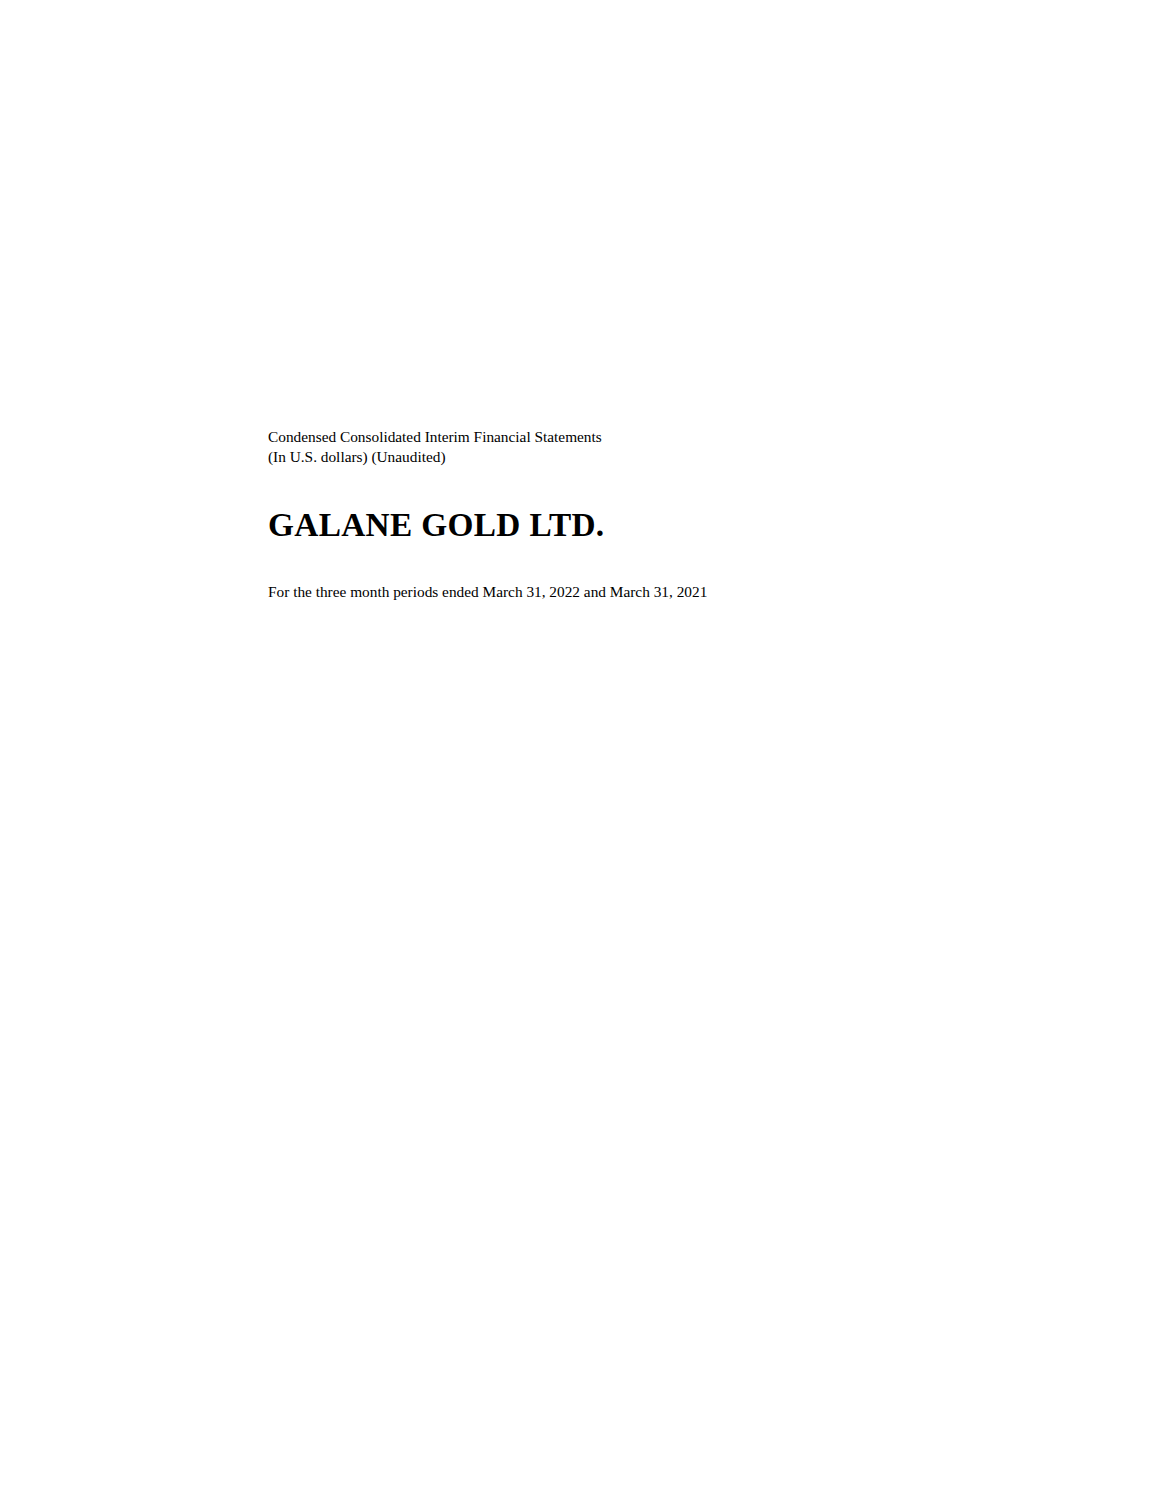Condensed Consolidated Interim Financial Statements
(In U.S. dollars) (Unaudited)
GALANE GOLD LTD.
For the three month periods ended March 31, 2022 and March 31, 2021